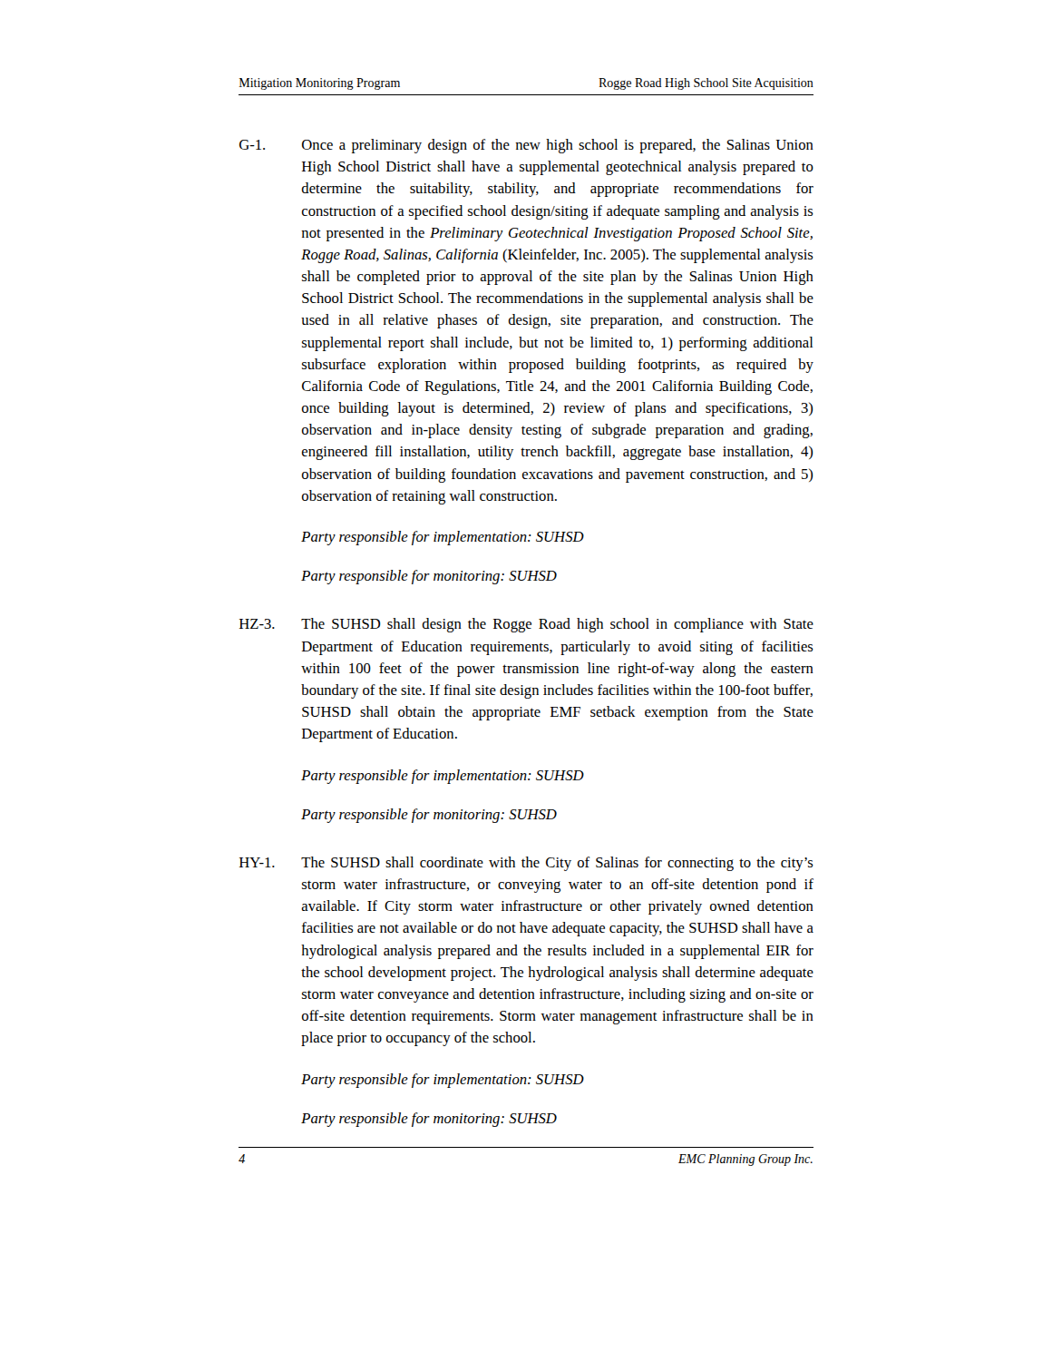Mitigation Monitoring Program Rogge Road High School Site Acquisition
G-1.
Once a preliminary design of the new high school is prepared, the Salinas Union High School District shall have a supplemental geotechnical analysis prepared to determine the suitability, stability, and appropriate recommendations for construction of a specified school design/siting if adequate sampling and analysis is not presented in the Preliminary Geotechnical Investigation Proposed School Site, Rogge Road, Salinas, California (Kleinfelder, Inc. 2005). The supplemental analysis shall be completed prior to approval of the site plan by the Salinas Union High School District School. The recommendations in the supplemental analysis shall be used in all relative phases of design, site preparation, and construction. The supplemental report shall include, but not be limited to, 1) performing additional subsurface exploration within proposed building footprints, as required by California Code of Regulations, Title 24, and the 2001 California Building Code, once building layout is determined, 2) review of plans and specifications, 3) observation and in-place density testing of subgrade preparation and grading, engineered fill installation, utility trench backfill, aggregate base installation, 4) observation of building foundation excavations and pavement construction, and 5) observation of retaining wall construction.
Party responsible for implementation: SUHSD
Party responsible for monitoring: SUHSD
HZ-3.
The SUHSD shall design the Rogge Road high school in compliance with State Department of Education requirements, particularly to avoid siting of facilities within 100 feet of the power transmission line right-of-way along the eastern boundary of the site. If final site design includes facilities within the 100-foot buffer, SUHSD shall obtain the appropriate EMF setback exemption from the State Department of Education.
Party responsible for implementation: SUHSD
Party responsible for monitoring: SUHSD
HY-1.
The SUHSD shall coordinate with the City of Salinas for connecting to the city’s storm water infrastructure, or conveying water to an off-site detention pond if available. If City storm water infrastructure or other privately owned detention facilities are not available or do not have adequate capacity, the SUHSD shall have a hydrological analysis prepared and the results included in a supplemental EIR for the school development project. The hydrological analysis shall determine adequate storm water conveyance and detention infrastructure, including sizing and on-site or off-site detention requirements. Storm water management infrastructure shall be in place prior to occupancy of the school.
Party responsible for implementation: SUHSD
Party responsible for monitoring: SUHSD
4 EMC Planning Group Inc.